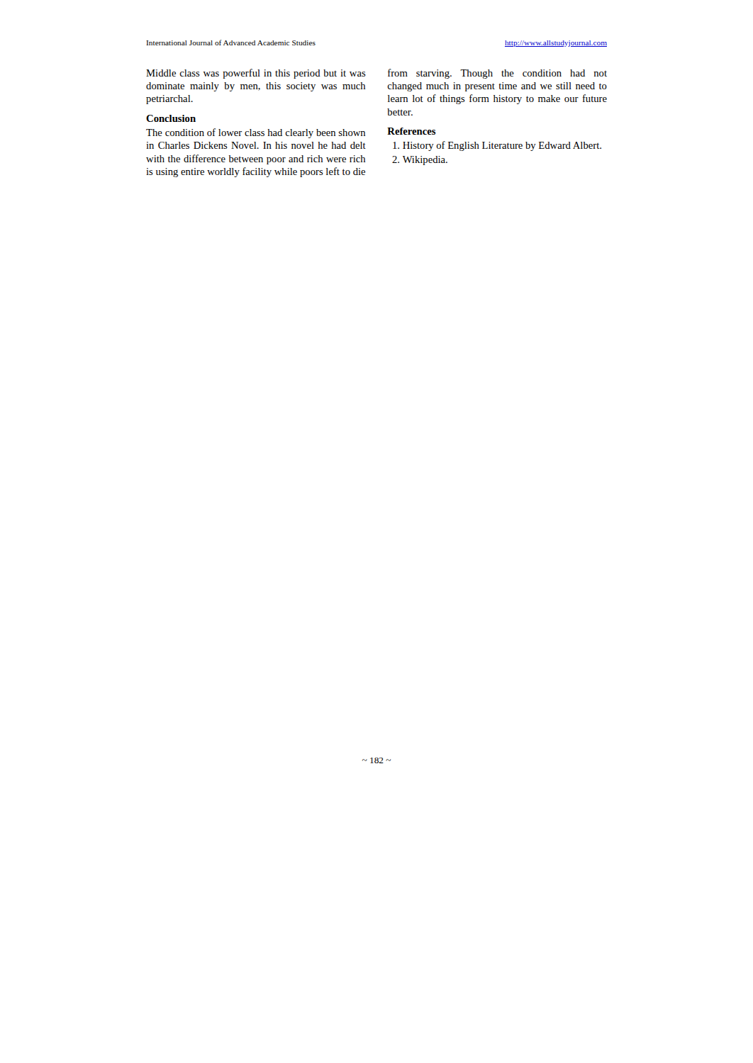International Journal of Advanced Academic Studies http://www.allstudyjournal.com
Middle class was powerful in this period but it was dominate mainly by men, this society was much petriarchal.
Conclusion
The condition of lower class had clearly been shown in Charles Dickens Novel. In his novel he had delt with the difference between poor and rich were rich is using entire worldly facility while poors left to die from starving. Though the condition had not changed much in present time and we still need to learn lot of things form history to make our future better.
References
History of English Literature by Edward Albert.
Wikipedia.
~ 182 ~